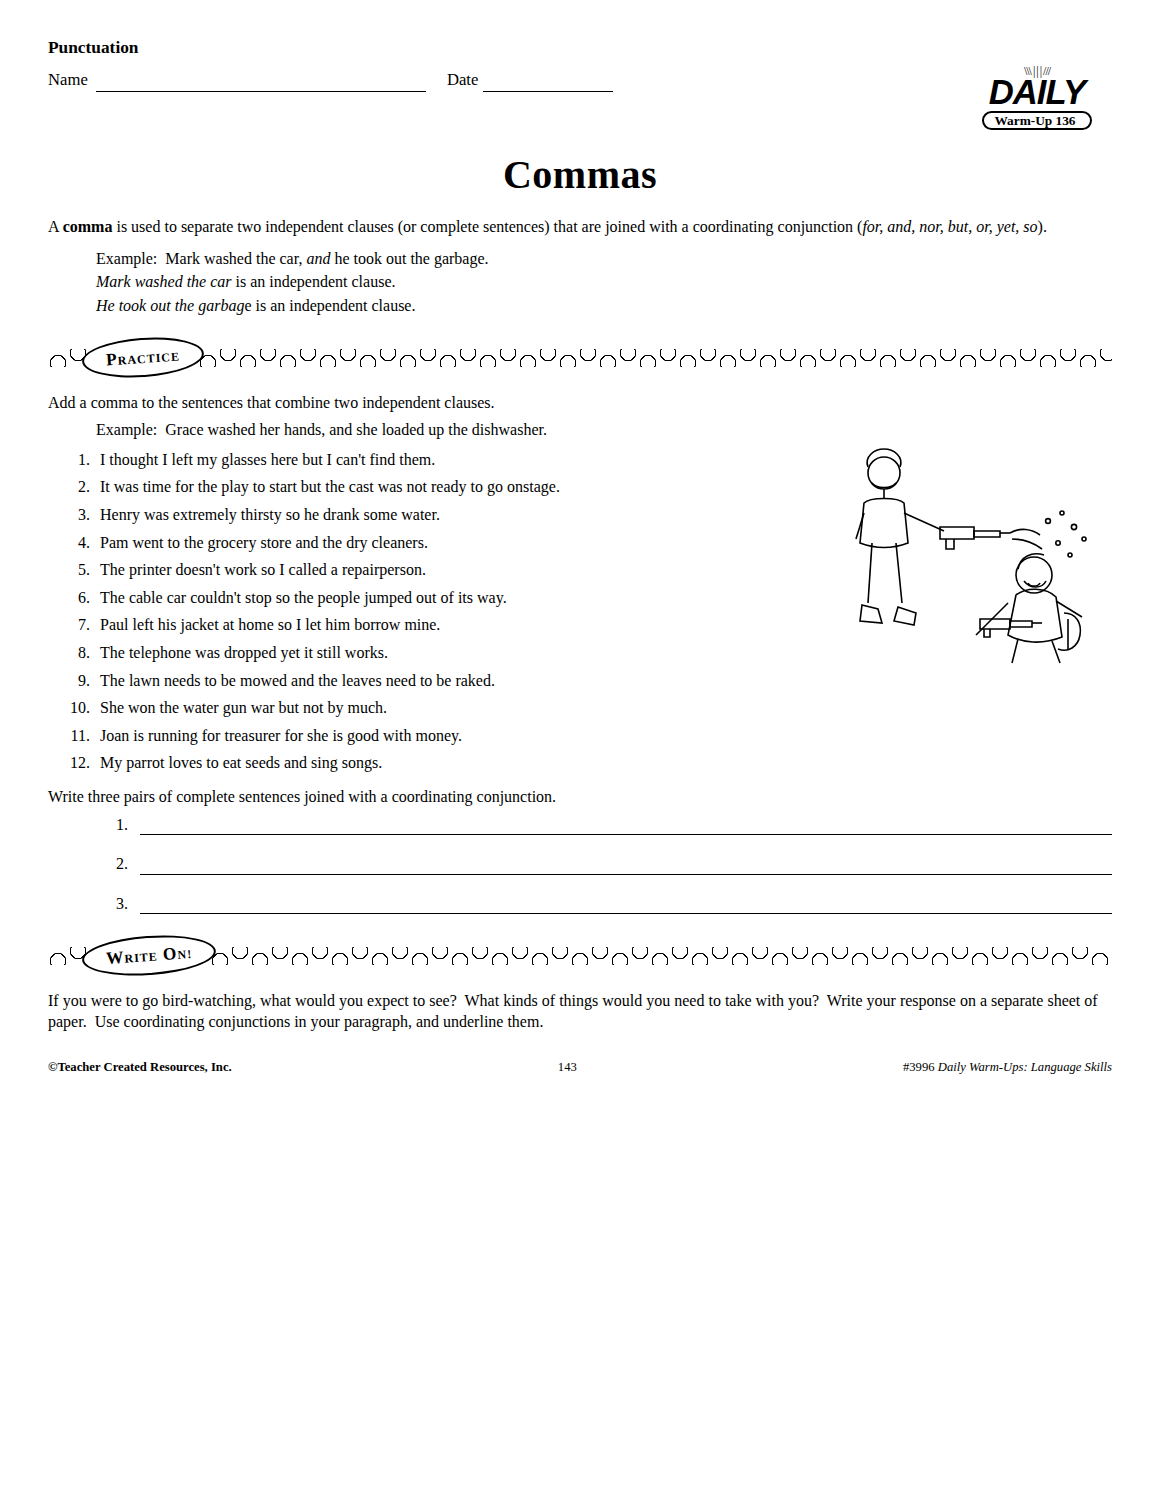Punctuation
Name Date
\\\ | | | ///
DAILY
Warm-Up 136
Commas
A comma is used to separate two independent clauses (or complete sentences) that are joined with a coordinating conjunction (for, and, nor, but, or, yet, so).
Example: Mark washed the car, and he took out the garbage.
Mark washed the car is an independent clause.
He took out the garbage is an independent clause.
PRACTICE
Add a comma to the sentences that combine two independent clauses.
Example: Grace washed her hands, and she loaded up the dishwasher.
I thought I left my glasses here but I can't find them.
It was time for the play to start but the cast was not ready to go onstage.
Henry was extremely thirsty so he drank some water.
Pam went to the grocery store and the dry cleaners.
The printer doesn't work so I called a repairperson.
The cable car couldn't stop so the people jumped out of its way.
Paul left his jacket at home so I let him borrow mine.
The telephone was dropped yet it still works.
The lawn needs to be mowed and the leaves need to be raked.
She won the water gun war but not by much.
Joan is running for treasurer for she is good with money.
My parrot loves to eat seeds and sing songs.
Write three pairs of complete sentences joined with a coordinating conjunction.
WRITE ON!
If you were to go bird-watching, what would you expect to see? What kinds of things would you need to take with you? Write your response on a separate sheet of paper. Use coordinating conjunctions in your paragraph, and underline them.
©Teacher Created Resources, Inc.
143
#3996 Daily Warm-Ups: Language Skills